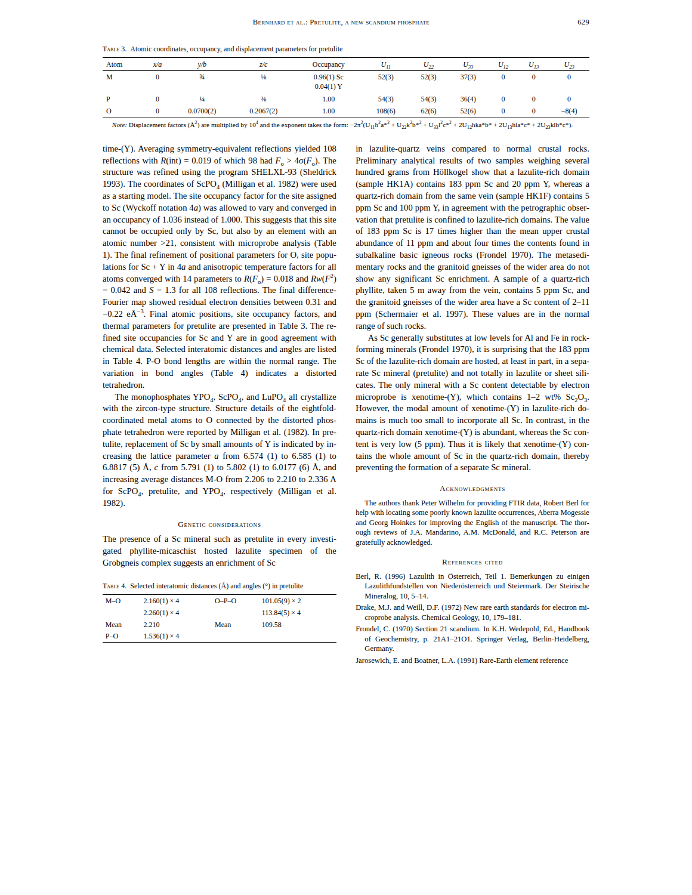Bernhard et al.: Pretulite, a new scandium phosphate 629
Table 3. Atomic coordinates, occupancy, and displacement parameters for pretulite
| Atom | x/a | y/b | z/c | Occupancy | U 11 | U 22 | U 33 | U 12 | U 13 | U 23 |
| --- | --- | --- | --- | --- | --- | --- | --- | --- | --- | --- |
| M | 0 | ¾ | ⅛ | 0.96(1) Sc 0.04(1) Y | 52(3) | 52(3) | 37(3) | 0 | 0 | 0 |
| P | 0 | ¼ | ⅜ | 1.00 | 54(3) | 54(3) | 36(4) | 0 | 0 | 0 |
| O | 0 | 0.0700(2) | 0.2067(2) | 1.00 | 108(6) | 62(6) | 52(6) | 0 | 0 | −8(4) |
Note: Displacement factors (Å2) are multiplied by 104 and the exponent takes the form: −2π2(U11h2a*2 + U22k2b*2 + U33l2c*2 + 2U12hka*b* + 2U13hla*c* + 2U23klb*c*).
time-(Y). Averaging symmetry-equivalent reflections yielded 108 reflections with R(int) = 0.019 of which 98 had Fo > 4σ(Fo). The structure was refined using the program SHELXL-93 (Sheldrick 1993). The coordinates of ScPO4 (Milligan et al. 1982) were used as a starting model. The site occupancy factor for the site assigned to Sc (Wyckoff notation 4a) was allowed to vary and converged in an occupancy of 1.036 instead of 1.000. This suggests that this site cannot be occupied only by Sc, but also by an element with an atomic number >21, consistent with microprobe analysis (Table 1). The final refinement of positional parameters for O, site populations for Sc + Y in 4a and anisotropic temperature factors for all atoms converged with 14 parameters to R(Fo) = 0.018 and Rw(F2) = 0.042 and S = 1.3 for all 108 reflections. The final difference-Fourier map showed residual electron densities between 0.31 and −0.22 eÅ−3. Final atomic positions, site occupancy factors, and thermal parameters for pretulite are presented in Table 3. The refined site occupancies for Sc and Y are in good agreement with chemical data. Selected interatomic distances and angles are listed in Table 4. P-O bond lengths are within the normal range. The variation in bond angles (Table 4) indicates a distorted tetrahedron.
The monophosphates YPO4, ScPO4, and LuPO4 all crystallize with the zircon-type structure. Structure details of the eightfold-coordinated metal atoms to O connected by the distorted phosphate tetrahedron were reported by Milligan et al. (1982). In pretulite, replacement of Sc by small amounts of Y is indicated by increasing the lattice parameter a from 6.574 (1) to 6.585 (1) to 6.8817 (5) Å, c from 5.791 (1) to 5.802 (1) to 6.0177 (6) Å, and increasing average distances M-O from 2.206 to 2.210 to 2.336 A for ScPO4, pretulite, and YPO4, respectively (Milligan et al. 1982).
Genetic considerations
The presence of a Sc mineral such as pretulite in every investigated phyllite-micaschist hosted lazulite specimen of the Grobgneis complex suggests an enrichment of Sc
Table 4. Selected interatomic distances (Å) and angles (°) in pretulite
| M–O | 2.160(1) × 4 | O–P–O | 101.05(9) × 2 |
| | 2.260(1) × 4 | | 113.84(5) × 4 |
| Mean | 2.210 | Mean | 109.58 |
| P–O | 1.536(1) × 4 | | |
in lazulite-quartz veins compared to normal crustal rocks. Preliminary analytical results of two samples weighing several hundred grams from Höllkogel show that a lazulite-rich domain (sample HK1A) contains 183 ppm Sc and 20 ppm Y, whereas a quartz-rich domain from the same vein (sample HK1F) contains 5 ppm Sc and 100 ppm Y, in agreement with the petrographic observation that pretulite is confined to lazulite-rich domains. The value of 183 ppm Sc is 17 times higher than the mean upper crustal abundance of 11 ppm and about four times the contents found in subalkaline basic igneous rocks (Frondel 1970). The metasedimentary rocks and the granitoid gneisses of the wider area do not show any significant Sc enrichment. A sample of a quartz-rich phyllite, taken 5 m away from the vein, contains 5 ppm Sc, and the granitoid gneisses of the wider area have a Sc content of 2–11 ppm (Schermaier et al. 1997). These values are in the normal range of such rocks.
As Sc generally substitutes at low levels for Al and Fe in rock-forming minerals (Frondel 1970), it is surprising that the 183 ppm Sc of the lazulite-rich domain are hosted, at least in part, in a separate Sc mineral (pretulite) and not totally in lazulite or sheet silicates. The only mineral with a Sc content detectable by electron microprobe is xenotime-(Y), which contains 1–2 wt% Sc2O3. However, the modal amount of xenotime-(Y) in lazulite-rich domains is much too small to incorporate all Sc. In contrast, in the quartz-rich domain xenotime-(Y) is abundant, whereas the Sc content is very low (5 ppm). Thus it is likely that xenotime-(Y) contains the whole amount of Sc in the quartz-rich domain, thereby preventing the formation of a separate Sc mineral.
Acknowledgments
The authors thank Peter Wilhelm for providing FTIR data, Robert Berl for help with locating some poorly known lazulite occurrences, Aberra Mogessie and Georg Hoinkes for improving the English of the manuscript. The thorough reviews of J.A. Mandarino, A.M. McDonald, and R.C. Peterson are gratefully acknowledged.
References cited
Berl, R. (1996) Lazulith in Österreich, Teil 1. Bemerkungen zu einigen Lazulithfundstellen von Niederösterreich und Steiermark. Der Steirische Mineralog, 10, 5–14.
Drake, M.J. and Weill, D.F. (1972) New rare earth standards for electron microprobe analysis. Chemical Geology, 10, 179–181.
Frondel, C. (1970) Section 21 scandium. In K.H. Wedepohl, Ed., Handbook of Geochemistry, p. 21A1–21O1. Springer Verlag, Berlin-Heidelberg, Germany.
Jarosewich, E. and Boatner, L.A. (1991) Rare-Earth element reference